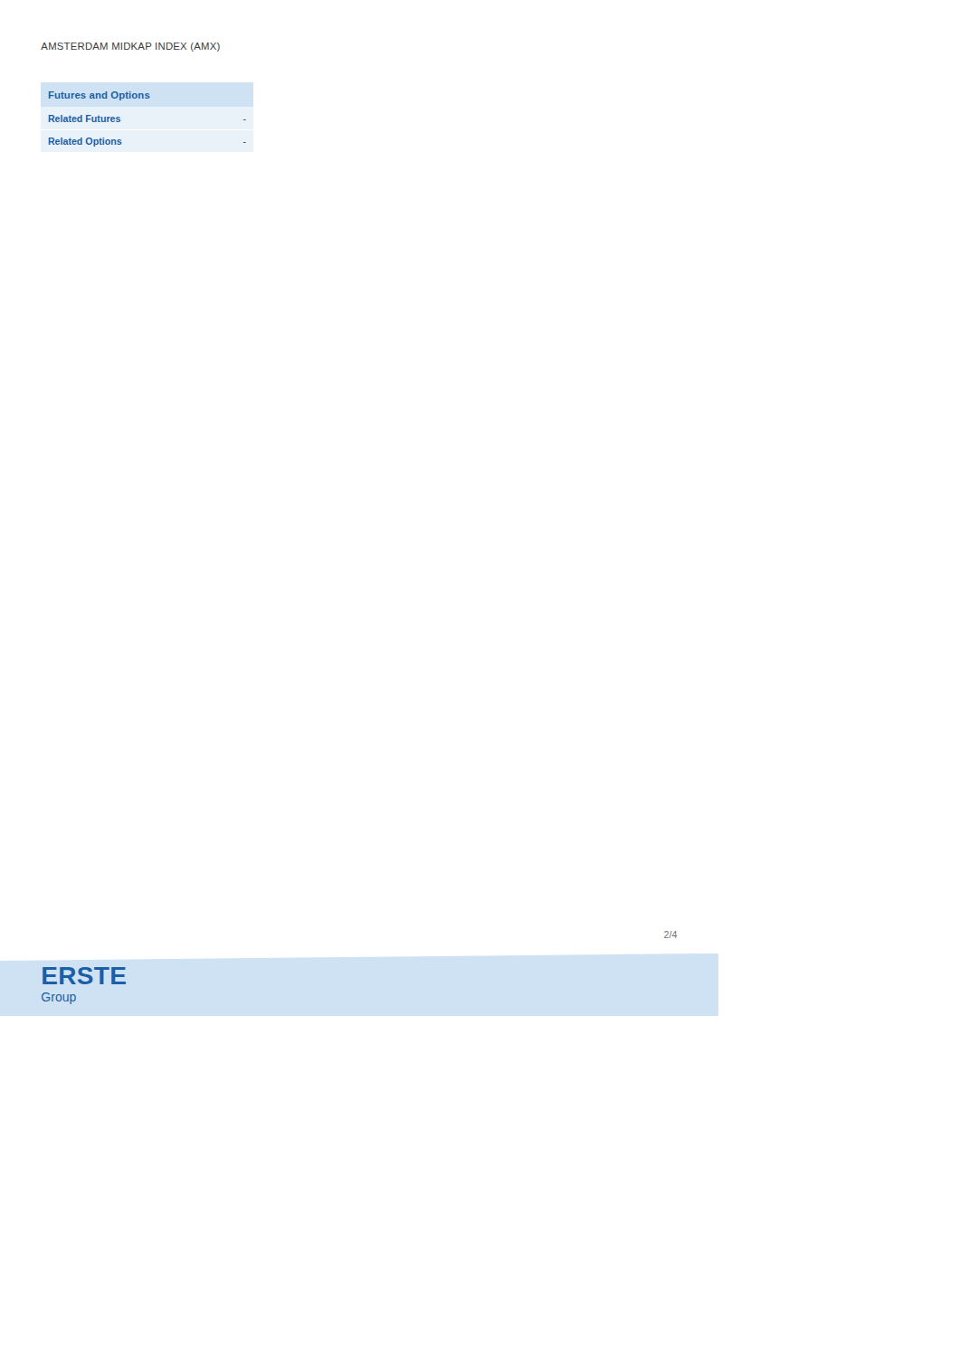AMSTERDAM MIDKAP INDEX (AMX)
Futures and Options
| Related Futures | - |
| Related Options | - |
2/4
ERSTE
Group